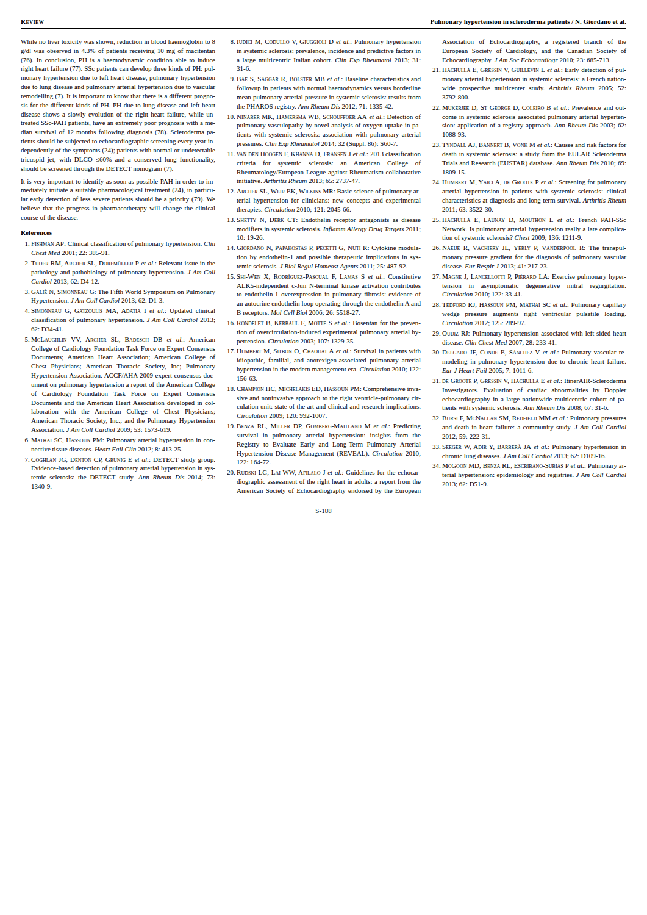Review
Pulmonary hypertension in scleroderma patients / N. Giordano et al.
While no liver toxicity was shown, reduction in blood haemoglobin to 8 g/dl was observed in 4.3% of patients receiving 10 mg of macitentan (76). In conclusion, PH is a haemodynamic condition able to induce right heart failure (77). SSc patients can develop three kinds of PH: pulmonary hypertension due to left heart disease, pulmonary hypertension due to lung disease and pulmonary arterial hypertension due to vascular remodelling (7). It is important to know that there is a different prognosis for the different kinds of PH. PH due to lung disease and left heart disease shows a slowly evolution of the right heart failure, while untreated SSc-PAH patients, have an extremely poor prognosis with a median survival of 12 months following diagnosis (78). Scleroderma patients should be subjected to echocardiographic screening every year independently of the symptoms (24); patients with normal or undetectable tricuspid jet, with DLCO ≤60% and a conserved lung functionality, should be screened through the DETECT nomogram (7).
It is very important to identify as soon as possible PAH in order to immediately initiate a suitable pharmacological treatment (24), in particular early detection of less severe patients should be a priority (79). We believe that the progress in pharmacotherapy will change the clinical course of the disease.
References
Fishman AP: Clinical classification of pulmonary hypertension. Clin Chest Med 2001; 22: 385-91.
Tuder RM, Archer SL, Dorfmüller P et al.: Relevant issue in the pathology and pathobiology of pulmonary hypertension. J Am Coll Cardiol 2013; 62: D4-12.
Galiè N, Simonneau G: The Fifth World Symposium on Pulmonary Hypertension. J Am Coll Cardiol 2013; 62: D1-3.
Simonneau G, Gatzoulis MA, Adatia I et al.: Updated clinical classification of pulmonary hypertension. J Am Coll Cardiol 2013; 62: D34-41.
McLaughlin VV, Archer SL, Badesch DB et al.: American College of Cardiology Foundation Task Force on Expert Consensus Documents; American Heart Association; American College of Chest Physicians; American Thoracic Society, Inc; Pulmonary Hypertension Association. ACCF/AHA 2009 expert consensus document on pulmonary hypertension a report of the American College of Cardiology Foundation Task Force on Expert Consensus Documents and the American Heart Association developed in collaboration with the American College of Chest Physicians; American Thoracic Society, Inc.; and the Pulmonary Hypertension Association. J Am Coll Cardiol 2009; 53: 1573-619.
Mathai SC, Hassoun PM: Pulmonary arterial hypertension in connective tissue diseases. Heart Fail Clin 2012; 8: 413-25.
Coghlan JG, Denton CP, Grünig E et al.: DETECT study group. Evidence-based detection of pulmonary arterial hypertension in systemic sclerosis: the DETECT study. Ann Rheum Dis 2014; 73: 1340-9.
Iudici M, Codullo V, Giuggioli D et al.: Pulmonary hypertension in systemic sclerosis: prevalence, incidence and predictive factors in a large multicentric Italian cohort. Clin Exp Rheumatol 2013; 31: 31-6.
Bae S, Saggar R, Bolster MB et al.: Baseline characteristics and followup in patients with normal haemodynamics versus borderline mean pulmonary arterial pressure in systemic sclerosis: results from the PHAROS registry. Ann Rheum Dis 2012; 71: 1335-42.
Ninaber MK, Hamersma WB, Schouffoer AA et al.: Detection of pulmonary vasculopathy by novel analysis of oxygen uptake in patients with systemic sclerosis: association with pulmonary arterial pressures. Clin Exp Rheumatol 2014; 32 (Suppl. 86): S60-7.
van den Hoogen F, Khanna D, Fransen J et al.: 2013 classification criteria for systemic sclerosis: an American College of Rheumatology/European League against Rheumatism collaborative initiative. Arthritis Rheum 2013; 65: 2737-47.
Archer SL, Weir EK, Wilkins MR: Basic science of pulmonary arterial hypertension for clinicians: new concepts and experimental therapies. Circulation 2010; 121: 2045-66.
Shetty N, Derk CT: Endothelin receptor antagonists as disease modifiers in systemic sclerosis. Inflamm Allergy Drug Targets 2011; 10: 19-26.
Giordano N, Papakostas P, Pecetti G, Nuti R: Cytokine modulation by endothelin-1 and possible therapeutic implications in systemic sclerosis. J Biol Regul Homeost Agents 2011; 25: 487-92.
Shi-Wen X, Rodríguez-Pascual F, Lamas S et al.: Constitutive ALK5-independent c-Jun N-terminal kinase activation contributes to endothelin-1 overexpression in pulmonary fibrosis: evidence of an autocrine endothelin loop operating through the endothelin A and B receptors. Mol Cell Biol 2006; 26: 5518-27.
Rondelet B, Kerbaul F, Motte S et al.: Bosentan for the prevention of overcirculation-induced experimental pulmonary arterial hypertension. Circulation 2003; 107: 1329-35.
Humbert M, Sitbon O, Chaouat A et al.: Survival in patients with idiopathic, familial, and anorexigen-associated pulmonary arterial hypertension in the modern management era. Circulation 2010; 122: 156-63.
Champion HC, Michelakis ED, Hassoun PM: Comprehensive invasive and noninvasive approach to the right ventricle-pulmonary circulation unit: state of the art and clinical and research implications. Circulation 2009; 120: 992-1007.
Benza RL, Miller DP, Gomberg-Maitland M et al.: Predicting survival in pulmonary arterial hypertension: insights from the Registry to Evaluate Early and Long-Term Pulmonary Arterial Hypertension Disease Management (REVEAL). Circulation 2010; 122: 164-72.
Rudski LG, Lai WW, Afilalo J et al.: Guidelines for the echocardiographic assessment of the right heart in adults: a report from the American Society of Echocardiography endorsed by the European Association of Echocardiography, a registered branch of the European Society of Cardiology, and the Canadian Society of Echocardiography. J Am Soc Echocardiogr 2010; 23: 685-713.
Hachulla E, Gressin V, Guillevin L et al.: Early detection of pulmonary arterial hypertension in systemic sclerosis: a French nationwide prospective multicenter study. Arthritis Rheum 2005; 52: 3792-800.
Mukerjee D, St George D, Coleiro B et al.: Prevalence and outcome in systemic sclerosis associated pulmonary arterial hypertension: application of a registry approach. Ann Rheum Dis 2003; 62: 1088-93.
Tyndall AJ, Bannert B, Vonk M et al.: Causes and risk factors for death in systemic sclerosis: a study from the EULAR Scleroderma Trials and Research (EUSTAR) database. Ann Rheum Dis 2010; 69: 1809-15.
Humbert M, Yaici A, de Groote P et al.: Screening for pulmonary arterial hypertension in patients with systemic sclerosis: clinical characteristics at diagnosis and long term survival. Arthritis Rheum 2011; 63: 3522-30.
Hachulla E, Launay D, Mouthon L et al.: French PAH-SSc Network. Is pulmonary arterial hypertension really a late complication of systemic sclerosis? Chest 2009; 136: 1211-9.
Naeije R, Vachiery JL, Yerly P, Vanderpool R: The transpulmonary pressure gradient for the diagnosis of pulmonary vascular disease. Eur Respir J 2013; 41: 217-23.
Magne J, Lancellotti P, Piérard LA: Exercise pulmonary hypertension in asymptomatic degenerative mitral regurgitation. Circulation 2010; 122: 33-41.
Tedford RJ, Hassoun PM, Mathai SC et al.: Pulmonary capillary wedge pressure augments right ventricular pulsatile loading. Circulation 2012; 125: 289-97.
Oudiz RJ: Pulmonary hypertension associated with left-sided heart disease. Clin Chest Med 2007; 28: 233-41.
Delgado JF, Conde E, Sánchez V et al.: Pulmonary vascular remodeling in pulmonary hypertension due to chronic heart failure. Eur J Heart Fail 2005; 7: 1011-6.
de Groote P, Gressin V, Hachulla E et al.: ItinerAIR-Scleroderma Investigators. Evaluation of cardiac abnormalities by Doppler echocardiography in a large nationwide multicentric cohort of patients with systemic sclerosis. Ann Rheum Dis 2008; 67: 31-6.
Bursi F, McNallan SM, Redfield MM et al.: Pulmonary pressures and death in heart failure: a community study. J Am Coll Cardiol 2012; 59: 222-31.
Seeger W, Adir Y, Barberà JA et al.: Pulmonary hypertension in chronic lung diseases. J Am Coll Cardiol 2013; 62: D109-16.
McGoon MD, Benza RL, Escribano-Subias P et al.: Pulmonary arterial hypertension: epidemiology and registries. J Am Coll Cardiol 2013; 62: D51-9.
S-188